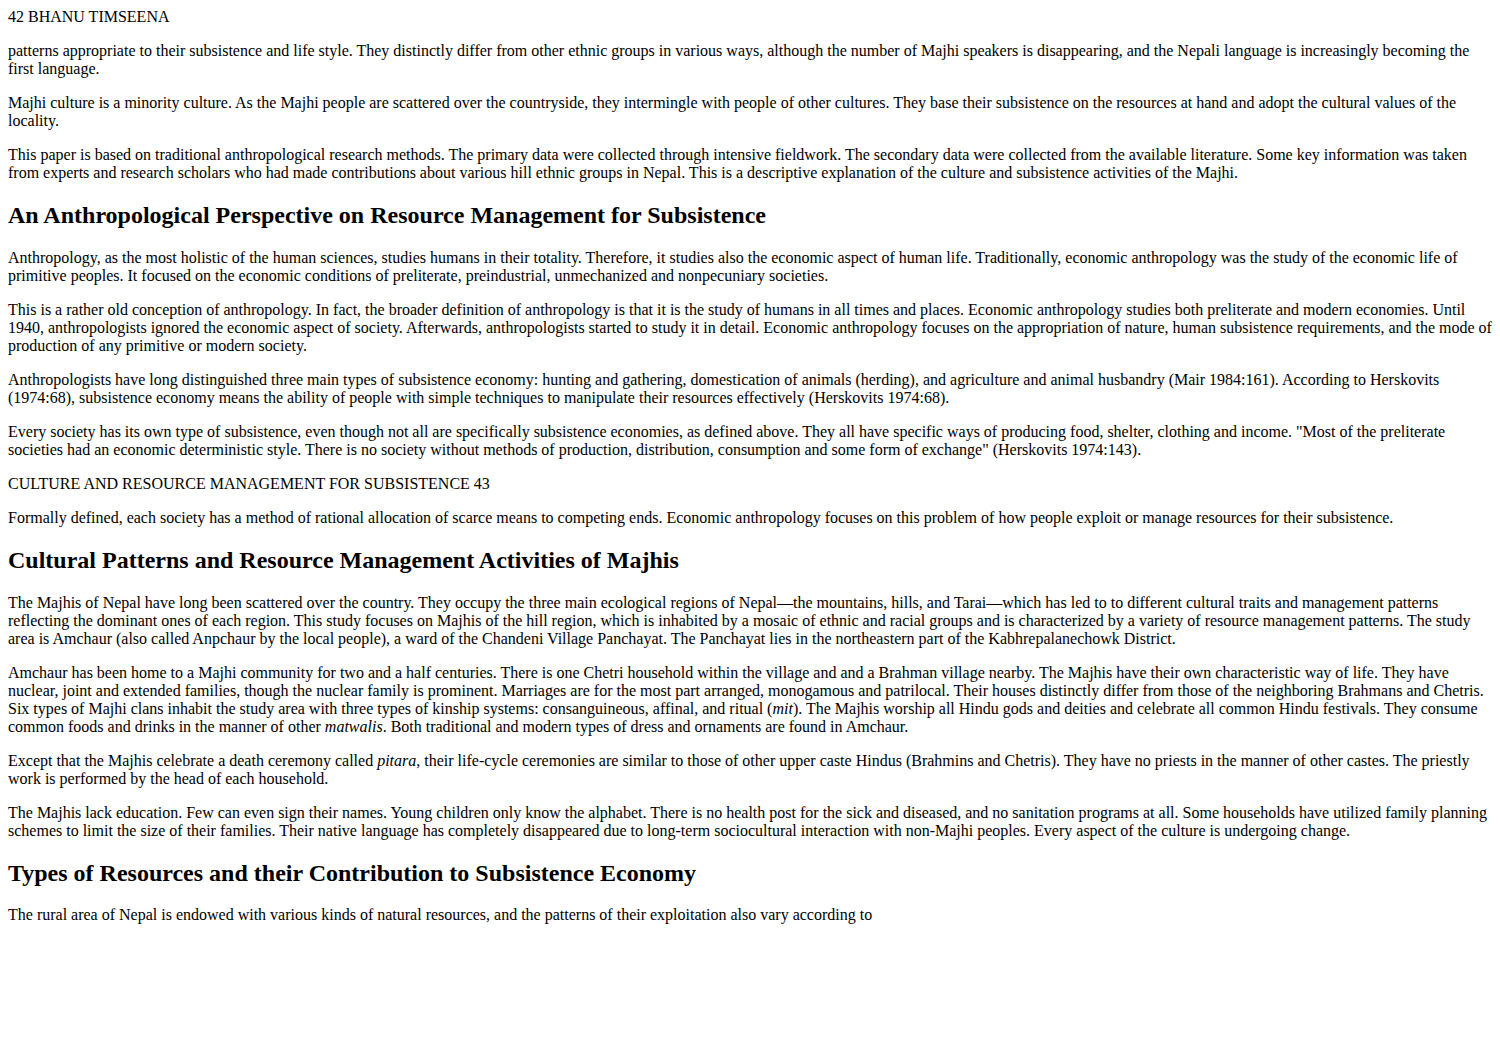42 BHANU TIMSEENA
patterns appropriate to their subsistence and life style. They distinctly differ from other ethnic groups in various ways, although the number of Majhi speakers is disappearing, and the Nepali language is increasingly becoming the first language.
Majhi culture is a minority culture. As the Majhi people are scattered over the countryside, they intermingle with people of other cultures. They base their subsistence on the resources at hand and adopt the cultural values of the locality.
This paper is based on traditional anthropological research methods. The primary data were collected through intensive fieldwork. The secondary data were collected from the available literature. Some key information was taken from experts and research scholars who had made contributions about various hill ethnic groups in Nepal. This is a descriptive explanation of the culture and subsistence activities of the Majhi.
An Anthropological Perspective on Resource Management for Subsistence
Anthropology, as the most holistic of the human sciences, studies humans in their totality. Therefore, it studies also the economic aspect of human life. Traditionally, economic anthropology was the study of the economic life of primitive peoples. It focused on the economic conditions of preliterate, preindustrial, unmechanized and nonpecuniary societies.
This is a rather old conception of anthropology. In fact, the broader definition of anthropology is that it is the study of humans in all times and places. Economic anthropology studies both preliterate and modern economies. Until 1940, anthropologists ignored the economic aspect of society. Afterwards, anthropologists started to study it in detail. Economic anthropology focuses on the appropriation of nature, human subsistence requirements, and the mode of production of any primitive or modern society.
Anthropologists have long distinguished three main types of subsistence economy: hunting and gathering, domestication of animals (herding), and agriculture and animal husbandry (Mair 1984:161). According to Herskovits (1974:68), subsistence economy means the ability of people with simple techniques to manipulate their resources effectively (Herskovits 1974:68).
Every society has its own type of subsistence, even though not all are specifically subsistence economies, as defined above. They all have specific ways of producing food, shelter, clothing and income. "Most of the preliterate societies had an economic deterministic style. There is no society without methods of production, distribution, consumption and some form of exchange" (Herskovits 1974:143).
CULTURE AND RESOURCE MANAGEMENT FOR SUBSISTENCE 43
Formally defined, each society has a method of rational allocation of scarce means to competing ends. Economic anthropology focuses on this problem of how people exploit or manage resources for their subsistence.
Cultural Patterns and Resource Management Activities of Majhis
The Majhis of Nepal have long been scattered over the country. They occupy the three main ecological regions of Nepal—the mountains, hills, and Tarai—which has led to to different cultural traits and management patterns reflecting the dominant ones of each region. This study focuses on Majhis of the hill region, which is inhabited by a mosaic of ethnic and racial groups and is characterized by a variety of resource management patterns. The study area is Amchaur (also called Anpchaur by the local people), a ward of the Chandeni Village Panchayat. The Panchayat lies in the northeastern part of the Kabhrepalanechowk District.
Amchaur has been home to a Majhi community for two and a half centuries. There is one Chetri household within the village and and a Brahman village nearby. The Majhis have their own characteristic way of life. They have nuclear, joint and extended families, though the nuclear family is prominent. Marriages are for the most part arranged, monogamous and patrilocal. Their houses distinctly differ from those of the neighboring Brahmans and Chetris. Six types of Majhi clans inhabit the study area with three types of kinship systems: consanguineous, affinal, and ritual (mit). The Majhis worship all Hindu gods and deities and celebrate all common Hindu festivals. They consume common foods and drinks in the manner of other matwalis. Both traditional and modern types of dress and ornaments are found in Amchaur.
Except that the Majhis celebrate a death ceremony called pitara, their life-cycle ceremonies are similar to those of other upper caste Hindus (Brahmins and Chetris). They have no priests in the manner of other castes. The priestly work is performed by the head of each household.
The Majhis lack education. Few can even sign their names. Young children only know the alphabet. There is no health post for the sick and diseased, and no sanitation programs at all. Some households have utilized family planning schemes to limit the size of their families. Their native language has completely disappeared due to long-term sociocultural interaction with non-Majhi peoples. Every aspect of the culture is undergoing change.
Types of Resources and their Contribution to Subsistence Economy
The rural area of Nepal is endowed with various kinds of natural resources, and the patterns of their exploitation also vary according to